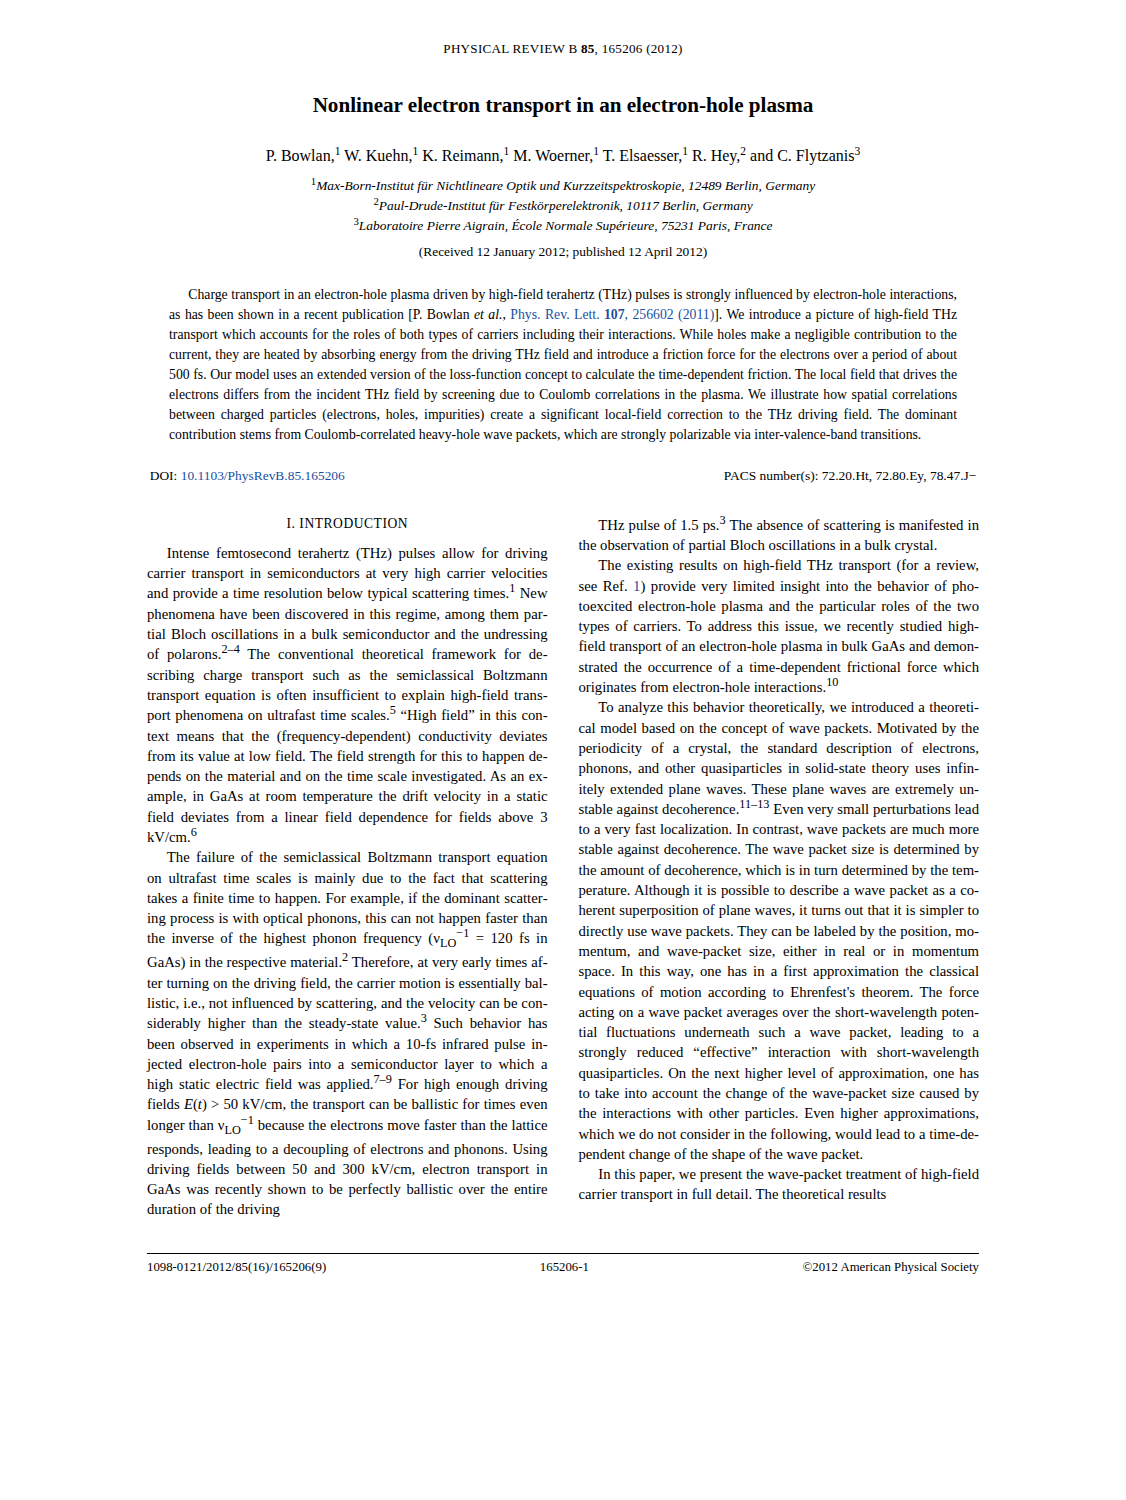PHYSICAL REVIEW B 85, 165206 (2012)
Nonlinear electron transport in an electron-hole plasma
P. Bowlan,1 W. Kuehn,1 K. Reimann,1 M. Woerner,1 T. Elsaesser,1 R. Hey,2 and C. Flytzanis3
1Max-Born-Institut für Nichtlineare Optik und Kurzzeitspektroskopie, 12489 Berlin, Germany
2Paul-Drude-Institut für Festkörperelektronik, 10117 Berlin, Germany
3Laboratoire Pierre Aigrain, École Normale Supérieure, 75231 Paris, France
(Received 12 January 2012; published 12 April 2012)
Charge transport in an electron-hole plasma driven by high-field terahertz (THz) pulses is strongly influenced by electron-hole interactions, as has been shown in a recent publication [P. Bowlan et al., Phys. Rev. Lett. 107, 256602 (2011)]. We introduce a picture of high-field THz transport which accounts for the roles of both types of carriers including their interactions. While holes make a negligible contribution to the current, they are heated by absorbing energy from the driving THz field and introduce a friction force for the electrons over a period of about 500 fs. Our model uses an extended version of the loss-function concept to calculate the time-dependent friction. The local field that drives the electrons differs from the incident THz field by screening due to Coulomb correlations in the plasma. We illustrate how spatial correlations between charged particles (electrons, holes, impurities) create a significant local-field correction to the THz driving field. The dominant contribution stems from Coulomb-correlated heavy-hole wave packets, which are strongly polarizable via inter-valence-band transitions.
DOI: 10.1103/PhysRevB.85.165206 PACS number(s): 72.20.Ht, 72.80.Ey, 78.47.J−
I. INTRODUCTION
Intense femtosecond terahertz (THz) pulses allow for driving carrier transport in semiconductors at very high carrier velocities and provide a time resolution below typical scattering times.1 New phenomena have been discovered in this regime, among them partial Bloch oscillations in a bulk semiconductor and the undressing of polarons.2–4 The conventional theoretical framework for describing charge transport such as the semiclassical Boltzmann transport equation is often insufficient to explain high-field transport phenomena on ultrafast time scales.5 “High field” in this context means that the (frequency-dependent) conductivity deviates from its value at low field. The field strength for this to happen depends on the material and on the time scale investigated. As an example, in GaAs at room temperature the drift velocity in a static field deviates from a linear field dependence for fields above 3 kV/cm.6
The failure of the semiclassical Boltzmann transport equation on ultrafast time scales is mainly due to the fact that scattering takes a finite time to happen. For example, if the dominant scattering process is with optical phonons, this can not happen faster than the inverse of the highest phonon frequency (νLO−1 = 120 fs in GaAs) in the respective material.2 Therefore, at very early times after turning on the driving field, the carrier motion is essentially ballistic, i.e., not influenced by scattering, and the velocity can be considerably higher than the steady-state value.3 Such behavior has been observed in experiments in which a 10-fs infrared pulse injected electron-hole pairs into a semiconductor layer to which a high static electric field was applied.7–9 For high enough driving fields E(t) > 50 kV/cm, the transport can be ballistic for times even longer than νLO−1 because the electrons move faster than the lattice responds, leading to a decoupling of electrons and phonons. Using driving fields between 50 and 300 kV/cm, electron transport in GaAs was recently shown to be perfectly ballistic over the entire duration of the driving
THz pulse of 1.5 ps.3 The absence of scattering is manifested in the observation of partial Bloch oscillations in a bulk crystal.
The existing results on high-field THz transport (for a review, see Ref. 1) provide very limited insight into the behavior of photoexcited electron-hole plasma and the particular roles of the two types of carriers. To address this issue, we recently studied high-field transport of an electron-hole plasma in bulk GaAs and demonstrated the occurrence of a time-dependent frictional force which originates from electron-hole interactions.10
To analyze this behavior theoretically, we introduced a theoretical model based on the concept of wave packets. Motivated by the periodicity of a crystal, the standard description of electrons, phonons, and other quasiparticles in solid-state theory uses infinitely extended plane waves. These plane waves are extremely unstable against decoherence.11–13 Even very small perturbations lead to a very fast localization. In contrast, wave packets are much more stable against decoherence. The wave packet size is determined by the amount of decoherence, which is in turn determined by the temperature. Although it is possible to describe a wave packet as a coherent superposition of plane waves, it turns out that it is simpler to directly use wave packets. They can be labeled by the position, momentum, and wave-packet size, either in real or in momentum space. In this way, one has in a first approximation the classical equations of motion according to Ehrenfest's theorem. The force acting on a wave packet averages over the short-wavelength potential fluctuations underneath such a wave packet, leading to a strongly reduced “effective” interaction with short-wavelength quasiparticles. On the next higher level of approximation, one has to take into account the change of the wave-packet size caused by the interactions with other particles. Even higher approximations, which we do not consider in the following, would lead to a time-dependent change of the shape of the wave packet.
In this paper, we present the wave-packet treatment of high-field carrier transport in full detail. The theoretical results
1098-0121/2012/85(16)/165206(9) 165206-1 ©2012 American Physical Society